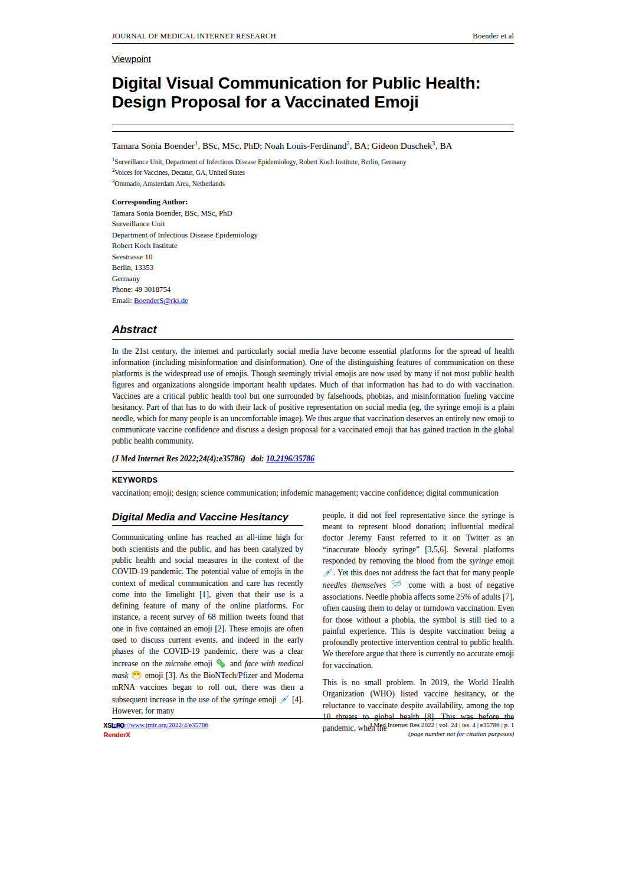Journal of Medical Internet Research
Boender et al
Viewpoint
Digital Visual Communication for Public Health: Design Proposal for a Vaccinated Emoji
Tamara Sonia Boender1, BSc, MSc, PhD; Noah Louis-Ferdinand2, BA; Gideon Duschek3, BA
1Surveillance Unit, Department of Infectious Disease Epidemiology, Robert Koch Institute, Berlin, Germany
2Voices for Vaccines, Decatur, GA, United States
3Ommado, Amsterdam Area, Netherlands
Corresponding Author:
Tamara Sonia Boender, BSc, MSc, PhD
Surveillance Unit
Department of Infectious Disease Epidemiology
Robert Koch Institute
Seestrasse 10
Berlin, 13353
Germany
Phone: 49 3018754
Email: BoenderS@rki.de
Abstract
In the 21st century, the internet and particularly social media have become essential platforms for the spread of health information (including misinformation and disinformation). One of the distinguishing features of communication on these platforms is the widespread use of emojis. Though seemingly trivial emojis are now used by many if not most public health figures and organizations alongside important health updates. Much of that information has had to do with vaccination. Vaccines are a critical public health tool but one surrounded by falsehoods, phobias, and misinformation fueling vaccine hesitancy. Part of that has to do with their lack of positive representation on social media (eg, the syringe emoji is a plain needle, which for many people is an uncomfortable image). We thus argue that vaccination deserves an entirely new emoji to communicate vaccine confidence and discuss a design proposal for a vaccinated emoji that has gained traction in the global public health community.
(J Med Internet Res 2022;24(4):e35786) doi: 10.2196/35786
KEYWORDS
vaccination; emoji; design; science communication; infodemic management; vaccine confidence; digital communication
Digital Media and Vaccine Hesitancy
Communicating online has reached an all-time high for both scientists and the public, and has been catalyzed by public health and social measures in the context of the COVID-19 pandemic. The potential value of emojis in the context of medical communication and care has recently come into the limelight [1], given that their use is a defining feature of many of the online platforms. For instance, a recent survey of 68 million tweets found that one in five contained an emoji [2]. These emojis are often used to discuss current events, and indeed in the early phases of the COVID-19 pandemic, there was a clear increase on the microbe emoji 🦠 and face with medical mask 😷 emoji [3]. As the BioNTech/Pfizer and Moderna mRNA vaccines began to roll out, there was then a subsequent increase in the use of the syringe emoji 💉 [4]. However, for many
people, it did not feel representative since the syringe is meant to represent blood donation; influential medical doctor Jeremy Faust referred to it on Twitter as an “inaccurate bloody syringe” [3,5,6]. Several platforms responded by removing the blood from the syringe emoji 💉. Yet this does not address the fact that for many people needles themselves 🪡 come with a host of negative associations. Needle phobia affects some 25% of adults [7], often causing them to delay or turndown vaccination. Even for those without a phobia, the symbol is still tied to a painful experience. This is despite vaccination being a profoundly protective intervention central to public health. We therefore argue that there is currently no accurate emoji for vaccination.
This is no small problem. In 2019, the World Health Organization (WHO) listed vaccine hesitancy, or the reluctance to vaccinate despite availability, among the top 10 threats to global health [8]. This was before the pandemic, when the
https://www.jmir.org/2022/4/e35786
J Med Internet Res 2022 | vol. 24 | iss. 4 | e35786 | p. 1
(page number not for citation purposes)
XSL•FO
Render X